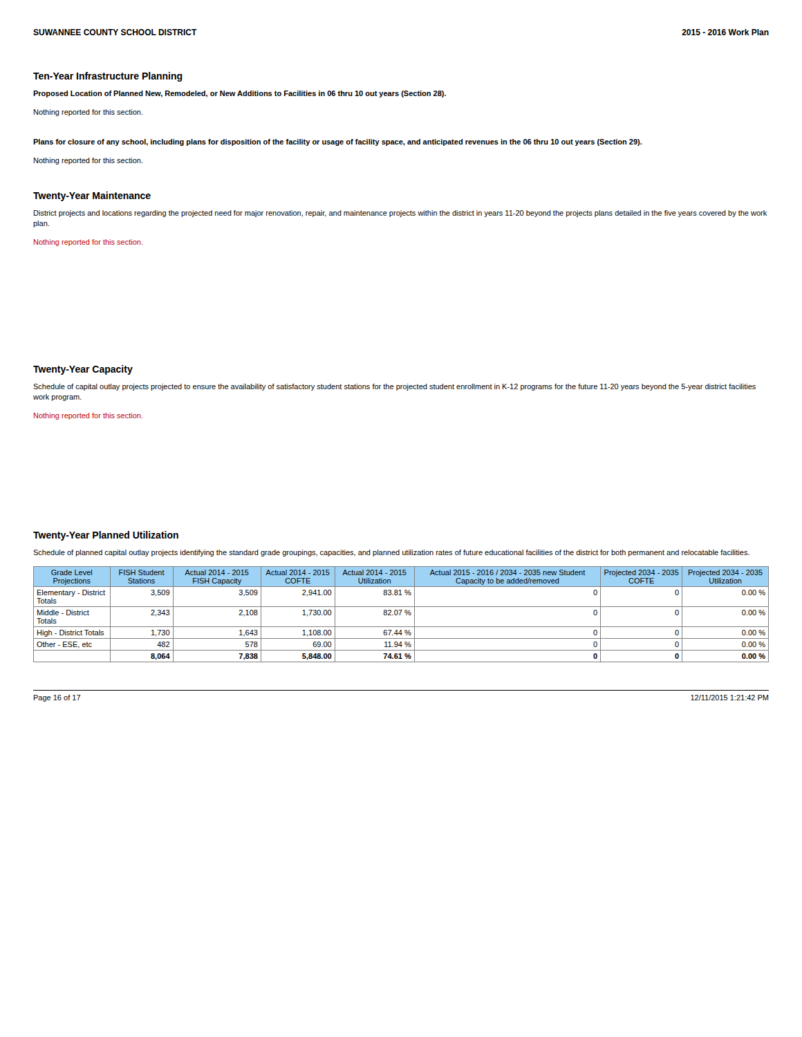SUWANNEE COUNTY SCHOOL DISTRICT 2015 - 2016 Work Plan
Ten-Year Infrastructure Planning
Proposed Location of Planned New, Remodeled, or New Additions to Facilities in 06 thru 10 out years (Section 28).
Nothing reported for this section.
Plans for closure of any school, including plans for disposition of the facility or usage of facility space, and anticipated revenues in the 06 thru 10 out years (Section 29).
Nothing reported for this section.
Twenty-Year Maintenance
District projects and locations regarding the projected need for major renovation, repair, and maintenance projects within the district in years 11-20 beyond the projects plans detailed in the five years covered by the work plan.
Nothing reported for this section.
Twenty-Year Capacity
Schedule of capital outlay projects projected to ensure the availability of satisfactory student stations for the projected student enrollment in K-12 programs for the future 11-20 years beyond the 5-year district facilities work program.
Nothing reported for this section.
Twenty-Year Planned Utilization
Schedule of planned capital outlay projects identifying the standard grade groupings, capacities, and planned utilization rates of future educational facilities of the district for both permanent and relocatable facilities.
| Grade Level Projections | FISH Student Stations | Actual 2014 - 2015 FISH Capacity | Actual 2014 - 2015 COFTE | Actual 2014 - 2015 Utilization | Actual 2015 - 2016 / 2034 - 2035 new Student Capacity to be added/removed | Projected 2034 - 2035 COFTE | Projected 2034 - 2035 Utilization |
| --- | --- | --- | --- | --- | --- | --- | --- |
| Elementary - District Totals | 3,509 | 3,509 | 2,941.00 | 83.81 % | 0 | 0 | 0.00 % |
| Middle - District Totals | 2,343 | 2,108 | 1,730.00 | 82.07 % | 0 | 0 | 0.00 % |
| High - District Totals | 1,730 | 1,643 | 1,108.00 | 67.44 % | 0 | 0 | 0.00 % |
| Other - ESE, etc | 482 | 578 | 69.00 | 11.94 % | 0 | 0 | 0.00 % |
| | 8,064 | 7,838 | 5,848.00 | 74.61 % | 0 | 0 | 0.00 % |
Page 16 of 17 12/11/2015 1:21:42 PM